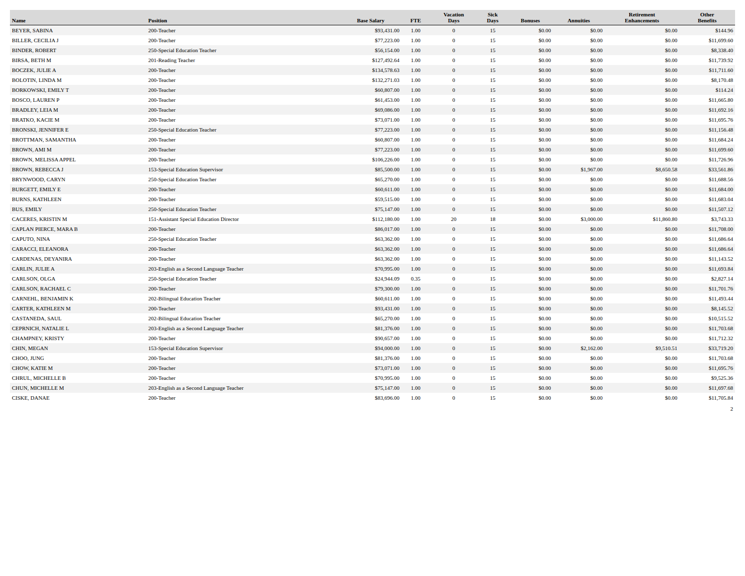| Name | Position | Base Salary | FTE | Vacation Days | Sick Days | Bonuses | Annuities | Retirement Enhancements | Other Benefits |
| --- | --- | --- | --- | --- | --- | --- | --- | --- | --- |
| BEYER, SABINA | 200-Teacher | $93,431.00 | 1.00 | 0 | 15 | $0.00 | $0.00 | $0.00 | $144.96 |
| BILLER, CECILIA J | 200-Teacher | $77,223.00 | 1.00 | 0 | 15 | $0.00 | $0.00 | $0.00 | $11,699.60 |
| BINDER, ROBERT | 250-Special Education Teacher | $56,154.00 | 1.00 | 0 | 15 | $0.00 | $0.00 | $0.00 | $8,338.40 |
| BIRSA, BETH M | 201-Reading Teacher | $127,492.64 | 1.00 | 0 | 15 | $0.00 | $0.00 | $0.00 | $11,739.92 |
| BOCZEK, JULIE A | 200-Teacher | $134,578.63 | 1.00 | 0 | 15 | $0.00 | $0.00 | $0.00 | $11,711.60 |
| BOLOTIN, LINDA M | 200-Teacher | $132,271.03 | 1.00 | 0 | 15 | $0.00 | $0.00 | $0.00 | $8,170.48 |
| BORKOWSKI, EMILY T | 200-Teacher | $60,807.00 | 1.00 | 0 | 15 | $0.00 | $0.00 | $0.00 | $114.24 |
| BOSCO, LAUREN P | 200-Teacher | $61,453.00 | 1.00 | 0 | 15 | $0.00 | $0.00 | $0.00 | $11,665.80 |
| BRADLEY, LEIA M | 200-Teacher | $69,086.00 | 1.00 | 0 | 15 | $0.00 | $0.00 | $0.00 | $11,692.16 |
| BRATKO, KACIE M | 200-Teacher | $73,071.00 | 1.00 | 0 | 15 | $0.00 | $0.00 | $0.00 | $11,695.76 |
| BRONSKI, JENNIFER E | 250-Special Education Teacher | $77,223.00 | 1.00 | 0 | 15 | $0.00 | $0.00 | $0.00 | $11,156.48 |
| BROTTMAN, SAMANTHA | 200-Teacher | $60,807.00 | 1.00 | 0 | 15 | $0.00 | $0.00 | $0.00 | $11,684.24 |
| BROWN, AMI M | 200-Teacher | $77,223.00 | 1.00 | 0 | 15 | $0.00 | $0.00 | $0.00 | $11,699.60 |
| BROWN, MELISSA APPEL | 200-Teacher | $106,226.00 | 1.00 | 0 | 15 | $0.00 | $0.00 | $0.00 | $11,726.96 |
| BROWN, REBECCA J | 153-Special Education Supervisor | $85,500.00 | 1.00 | 0 | 15 | $0.00 | $1,967.00 | $8,650.58 | $33,561.86 |
| BRYNWOOD, CARYN | 250-Special Education Teacher | $65,270.00 | 1.00 | 0 | 15 | $0.00 | $0.00 | $0.00 | $11,688.56 |
| BURGETT, EMILY E | 200-Teacher | $60,611.00 | 1.00 | 0 | 15 | $0.00 | $0.00 | $0.00 | $11,684.00 |
| BURNS, KATHLEEN | 200-Teacher | $59,515.00 | 1.00 | 0 | 15 | $0.00 | $0.00 | $0.00 | $11,683.04 |
| BUS, EMILY | 250-Special Education Teacher | $75,147.00 | 1.00 | 0 | 15 | $0.00 | $0.00 | $0.00 | $11,507.12 |
| CACERES, KRISTIN M | 151-Assistant Special Education Director | $112,180.00 | 1.00 | 20 | 18 | $0.00 | $3,000.00 | $11,860.80 | $3,743.33 |
| CAPLAN PIERCE, MARA B | 200-Teacher | $86,017.00 | 1.00 | 0 | 15 | $0.00 | $0.00 | $0.00 | $11,708.00 |
| CAPUTO, NINA | 250-Special Education Teacher | $63,362.00 | 1.00 | 0 | 15 | $0.00 | $0.00 | $0.00 | $11,686.64 |
| CARACCI, ELEANORA | 200-Teacher | $63,362.00 | 1.00 | 0 | 15 | $0.00 | $0.00 | $0.00 | $11,686.64 |
| CARDENAS, DEYANIRA | 200-Teacher | $63,362.00 | 1.00 | 0 | 15 | $0.00 | $0.00 | $0.00 | $11,143.52 |
| CARLIN, JULIE A | 203-English as a Second Language Teacher | $70,995.00 | 1.00 | 0 | 15 | $0.00 | $0.00 | $0.00 | $11,693.84 |
| CARLSON, OLGA | 250-Special Education Teacher | $24,944.09 | 0.35 | 0 | 15 | $0.00 | $0.00 | $0.00 | $2,827.14 |
| CARLSON, RACHAEL C | 200-Teacher | $79,300.00 | 1.00 | 0 | 15 | $0.00 | $0.00 | $0.00 | $11,701.76 |
| CARNEHL, BENJAMIN K | 202-Bilingual Education Teacher | $60,611.00 | 1.00 | 0 | 15 | $0.00 | $0.00 | $0.00 | $11,493.44 |
| CARTER, KATHLEEN M | 200-Teacher | $93,431.00 | 1.00 | 0 | 15 | $0.00 | $0.00 | $0.00 | $8,145.52 |
| CASTANEDA, SAUL | 202-Bilingual Education Teacher | $65,270.00 | 1.00 | 0 | 15 | $0.00 | $0.00 | $0.00 | $10,515.52 |
| CEPRNICH, NATALIE L | 203-English as a Second Language Teacher | $81,376.00 | 1.00 | 0 | 15 | $0.00 | $0.00 | $0.00 | $11,703.68 |
| CHAMPNEY, KRISTY | 200-Teacher | $90,657.00 | 1.00 | 0 | 15 | $0.00 | $0.00 | $0.00 | $11,712.32 |
| CHIN, MEGAN | 153-Special Education Supervisor | $94,000.00 | 1.00 | 0 | 15 | $0.00 | $2,162.00 | $9,510.51 | $33,719.20 |
| CHOO, JUNG | 200-Teacher | $81,376.00 | 1.00 | 0 | 15 | $0.00 | $0.00 | $0.00 | $11,703.68 |
| CHOW, KATIE M | 200-Teacher | $73,071.00 | 1.00 | 0 | 15 | $0.00 | $0.00 | $0.00 | $11,695.76 |
| CHRUL, MICHELLE B | 200-Teacher | $70,995.00 | 1.00 | 0 | 15 | $0.00 | $0.00 | $0.00 | $9,525.36 |
| CHUN, MICHELLE M | 203-English as a Second Language Teacher | $75,147.00 | 1.00 | 0 | 15 | $0.00 | $0.00 | $0.00 | $11,697.68 |
| CISKE, DANAE | 200-Teacher | $83,696.00 | 1.00 | 0 | 15 | $0.00 | $0.00 | $0.00 | $11,705.84 |
2